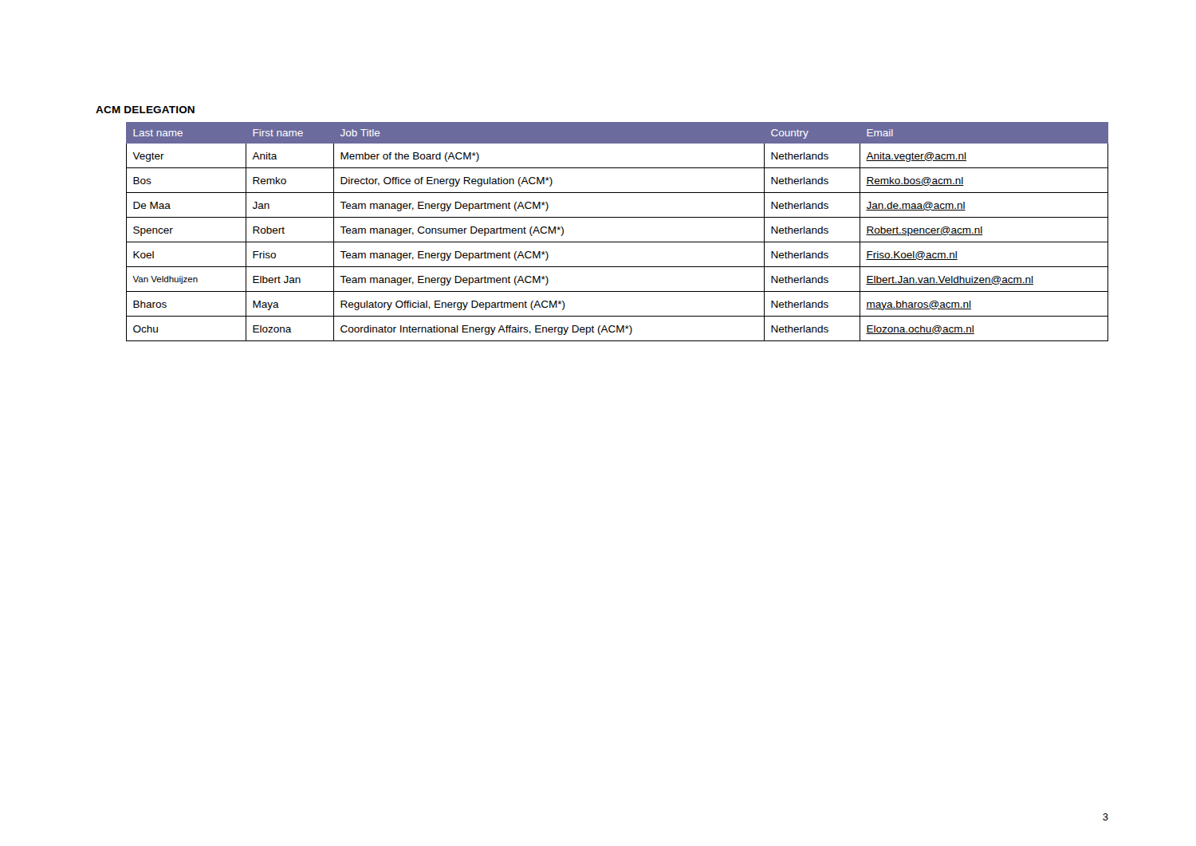ACM DELEGATION
| | Last name | First name | Job Title | Country | Email |
| --- | --- | --- | --- | --- | --- |
| | Vegter | Anita | Member of the Board (ACM*) | Netherlands | Anita.vegter@acm.nl |
| | Bos | Remko | Director, Office of Energy Regulation (ACM*) | Netherlands | Remko.bos@acm.nl |
| | De Maa | Jan | Team manager, Energy Department (ACM*) | Netherlands | Jan.de.maa@acm.nl |
| | Spencer | Robert | Team manager, Consumer Department (ACM*) | Netherlands | Robert.spencer@acm.nl |
| | Koel | Friso | Team manager, Energy Department (ACM*) | Netherlands | Friso.Koel@acm.nl |
| | Van Veldhuijzen | Elbert Jan | Team manager, Energy Department (ACM*) | Netherlands | Elbert.Jan.van.Veldhuizen@acm.nl |
| | Bharos | Maya | Regulatory Official, Energy Department (ACM*) | Netherlands | maya.bharos@acm.nl |
| | Ochu | Elozona | Coordinator International Energy Affairs, Energy Dept (ACM*) | Netherlands | Elozona.ochu@acm.nl |
3